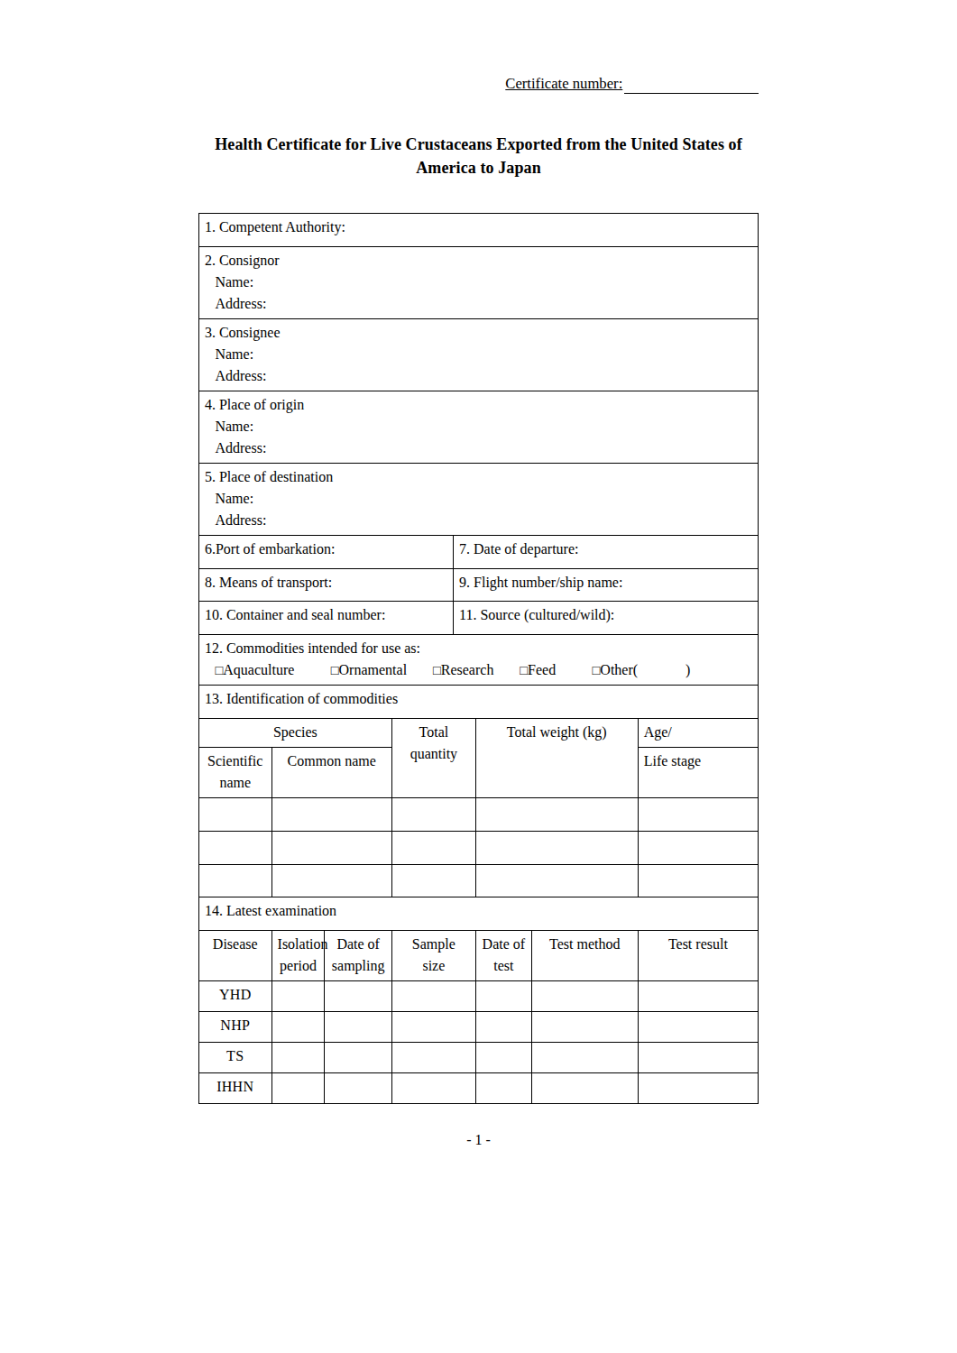Certificate number:
Health Certificate for Live Crustaceans Exported from the United States of
America to Japan
| 1. Competent Authority: |
| 2. Consignor Name: Address: |
| 3. Consignee Name: Address: |
| 4. Place of origin Name: Address: |
| 5. Place of destination Name: Address: |
| 6.Port of embarkation: | 7. Date of departure: |
| 8. Means of transport: | 9. Flight number/ship name: |
| 10. Container and seal number: | 11. Source (cultured/wild): |
| 12. Commodities intended for use as: □ Aquaculture □ Ornamental □ Research □ Feed □ Other( ) |
| 13. Identification of commodities |
| Species | Total quantity | Total weight (kg) | Age/ |
| Scientific name | Common name | Life stage |
| 14. Latest examination |
| Disease | Isolation period | Date of sampling | Sample size | Date of test | Test method | Test result |
| YHD | | | | | | |
| NHP | | | | | | |
| TS | | | | | | |
| IHHN | | | | | | |
- 1 -